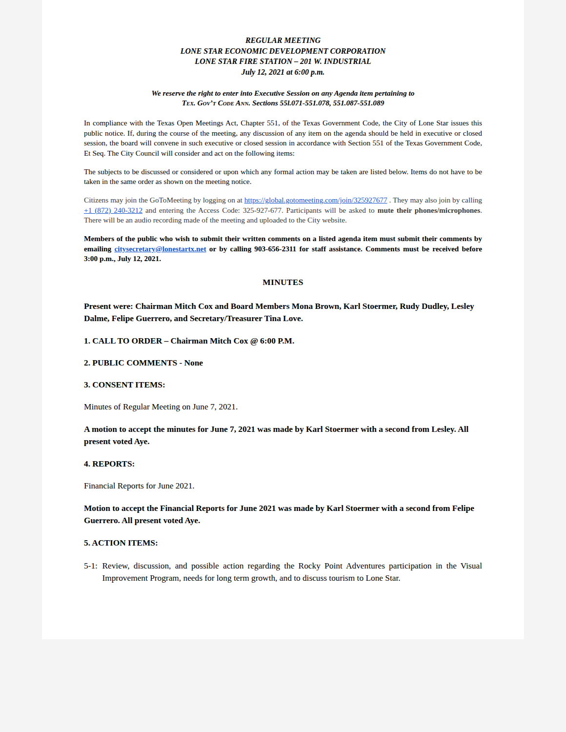REGULAR MEETING LONE STAR ECONOMIC DEVELOPMENT CORPORATION LONE STAR FIRE STATION – 201 W. INDUSTRIAL July 12, 2021 at 6:00 p.m.
We reserve the right to enter into Executive Session on any Agenda item pertaining to
Tex. Gov’t Code Ann. Sections 55l.071-551.078, 551.087-551.089
In compliance with the Texas Open Meetings Act, Chapter 551, of the Texas Government Code, the City of Lone Star issues this public notice. If, during the course of the meeting, any discussion of any item on the agenda should be held in executive or closed session, the board will convene in such executive or closed session in accordance with Section 551 of the Texas Government Code, Et Seq. The City Council will consider and act on the following items:
The subjects to be discussed or considered or upon which any formal action may be taken are listed below. Items do not have to be taken in the same order as shown on the meeting notice.
Citizens may join the GoToMeeting by logging on at https://global.gotomeeting.com/join/325927677 . They may also join by calling +1 (872) 240-3212 and entering the Access Code: 325-927-677. Participants will be asked to mute their phones/microphones. There will be an audio recording made of the meeting and uploaded to the City website.
Members of the public who wish to submit their written comments on a listed agenda item must submit their comments by emailing citysecretary@lonestartx.net or by calling 903-656-2311 for staff assistance. Comments must be received before 3:00 p.m., July 12, 2021.
MINUTES
Present were: Chairman Mitch Cox and Board Members Mona Brown, Karl Stoermer, Rudy Dudley, Lesley Dalme, Felipe Guerrero, and Secretary/Treasurer Tina Love.
1. CALL TO ORDER – Chairman Mitch Cox @ 6:00 P.M.
2. PUBLIC COMMENTS - None
3. CONSENT ITEMS:
Minutes of Regular Meeting on June 7, 2021.
A motion to accept the minutes for June 7, 2021 was made by Karl Stoermer with a second from Lesley. All present voted Aye.
4. REPORTS:
Financial Reports for June 2021.
Motion to accept the Financial Reports for June 2021 was made by Karl Stoermer with a second from Felipe Guerrero. All present voted Aye.
5. ACTION ITEMS:
5-1: Review, discussion, and possible action regarding the Rocky Point Adventures participation in the Visual Improvement Program, needs for long term growth, and to discuss tourism to Lone Star.